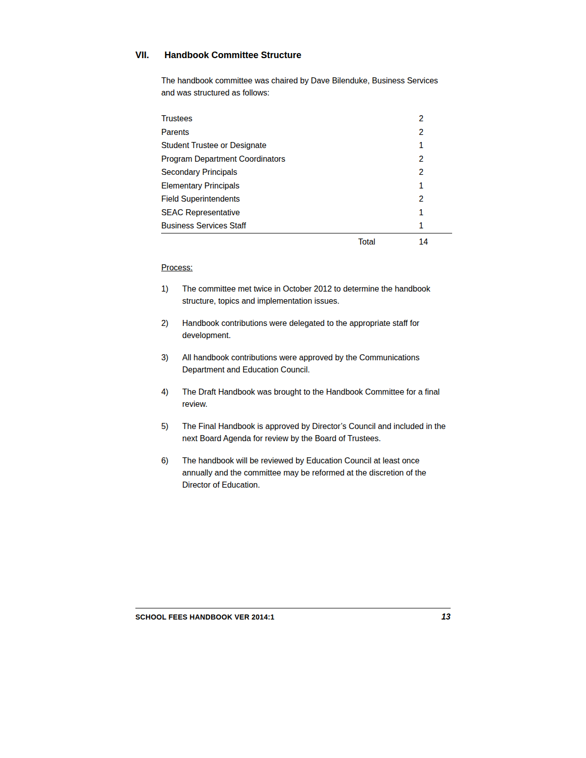VII. Handbook Committee Structure
The handbook committee was chaired by Dave Bilenduke, Business Services and was structured as follows:
| Trustees | 2 |
| Parents | 2 |
| Student Trustee or Designate | 1 |
| Program Department Coordinators | 2 |
| Secondary Principals | 2 |
| Elementary Principals | 1 |
| Field Superintendents | 2 |
| SEAC Representative | 1 |
| Business Services Staff | 1 |
| Total | 14 |
Process:
1) The committee met twice in October 2012 to determine the handbook structure, topics and implementation issues.
2) Handbook contributions were delegated to the appropriate staff for development.
3) All handbook contributions were approved by the Communications Department and Education Council.
4) The Draft Handbook was brought to the Handbook Committee for a final review.
5) The Final Handbook is approved by Director’s Council and included in the next Board Agenda for review by the Board of Trustees.
6) The handbook will be reviewed by Education Council at least once annually and the committee may be reformed at the discretion of the Director of Education.
SCHOOL FEES HANDBOOK VER 2014:1 13